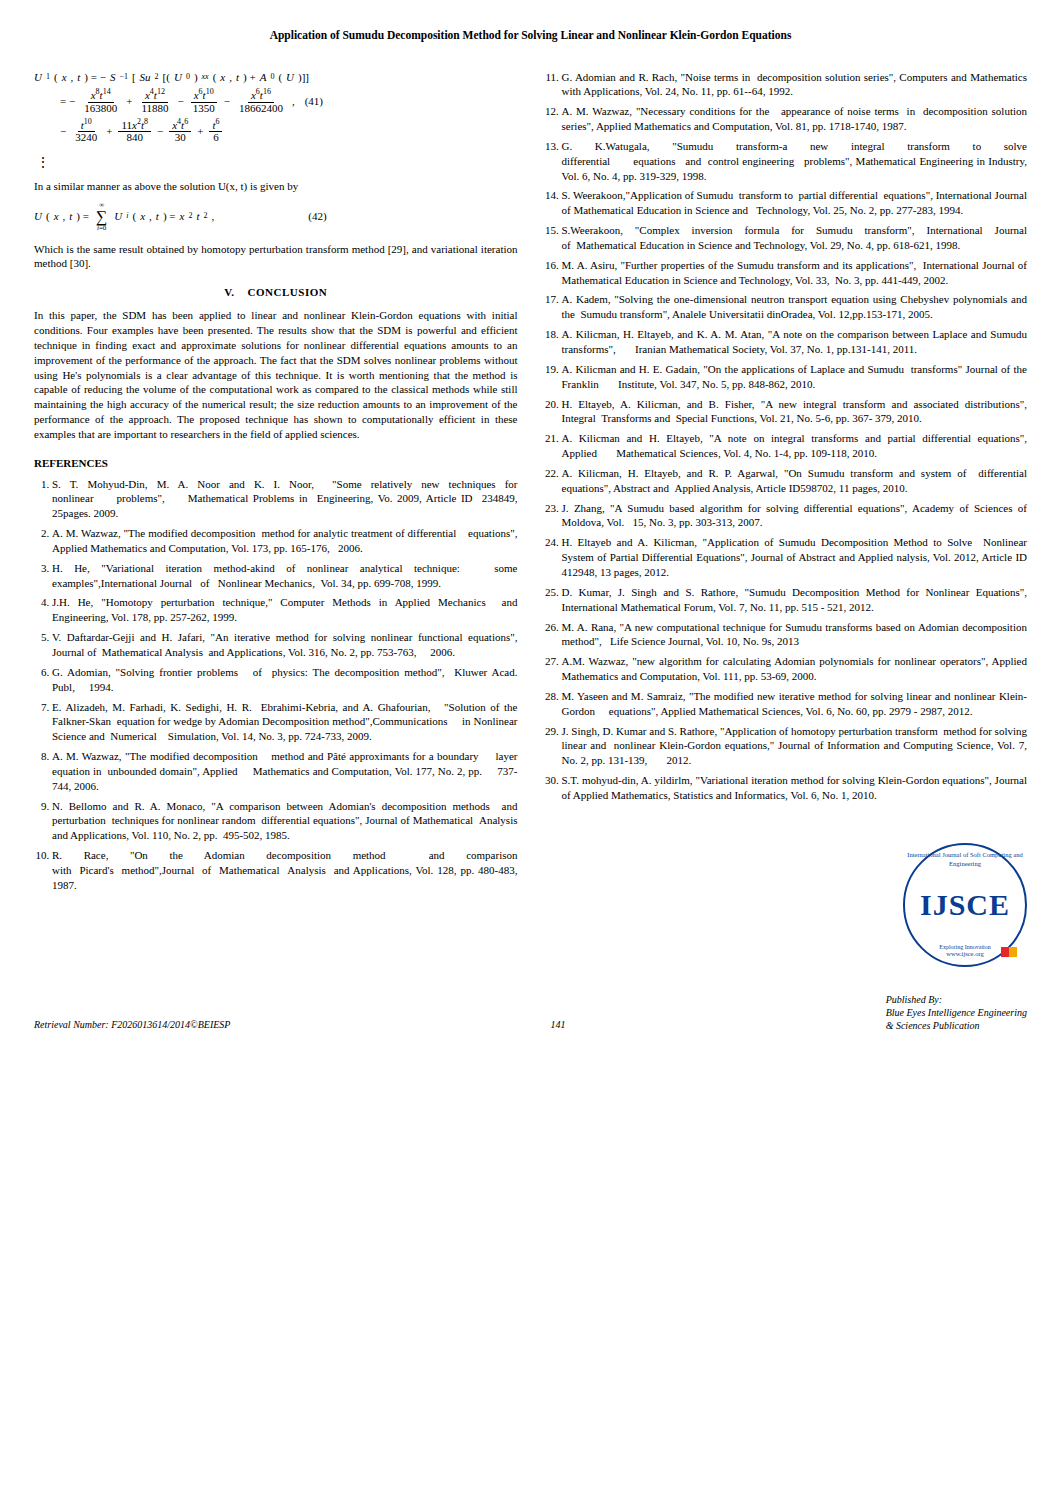Application of Sumudu Decomposition Method for Solving Linear and Nonlinear Klein-Gordon Equations
U1(x,t) = −S−1[Su2[(U0)xx(x,t) + A0(U)]]
= − x8t14163800 + x4t1211880 − x6t101350 − x6t1618662400 , (41)
− t103240 + 11x2t8840 − x4t630 + t66
⋮
In a similar manner as above the solution U(x, t) is given by
U(x,t) = ∞ ∑ i=0 Ui(x,t) = x2t2 , (42)
Which is the same result obtained by homotopy perturbation transform method [29], and variational iteration method [30].
V. CONCLUSION
In this paper, the SDM has been applied to linear and nonlinear Klein-Gordon equations with initial conditions. Four examples have been presented. The results show that the SDM is powerful and efficient technique in finding exact and approximate solutions for nonlinear differential equations amounts to an improvement of the performance of the approach. The fact that the SDM solves nonlinear problems without using He's polynomials is a clear advantage of this technique. It is worth mentioning that the method is capable of reducing the volume of the computational work as compared to the classical methods while still maintaining the high accuracy of the numerical result; the size reduction amounts to an improvement of the performance of the approach. The proposed technique has shown to computationally efficient in these examples that are important to researchers in the field of applied sciences.
REFERENCES
S. T. Mohyud-Din, M. A. Noor and K. I. Noor, "Some relatively new techniques for nonlinear problems", Mathematical Problems in Engineering, Vo. 2009, Article ID 234849, 25pages. 2009.
A. M. Wazwaz, "The modified decomposition method for analytic treatment of differential equations", Applied Mathematics and Computation, Vol. 173, pp. 165-176, 2006.
H. He, "Variational iteration method-akind of nonlinear analytical technique: some examples",International Journal of Nonlinear Mechanics, Vol. 34, pp. 699-708, 1999.
J.H. He, "Homotopy perturbation technique," Computer Methods in Applied Mechanics and Engineering, Vol. 178, pp. 257-262, 1999.
V. Daftardar-Gejji and H. Jafari, "An iterative method for solving nonlinear functional equations", Journal of Mathematical Analysis and Applications, Vol. 316, No. 2, pp. 753-763, 2006.
G. Adomian, "Solving frontier problems of physics: The decomposition method", Kluwer Acad. Publ, 1994.
E. Alizadeh, M. Farhadi, K. Sedighi, H. R. Ebrahimi-Kebria, and A. Ghafourian, "Solution of the Falkner-Skan equation for wedge by Adomian Decomposition method",Communications in Nonlinear Science and Numerical Simulation, Vol. 14, No. 3, pp. 724-733, 2009.
A. M. Wazwaz, "The modified decomposition method and Pâté approximants for a boundary layer equation in unbounded domain", Applied Mathematics and Computation, Vol. 177, No. 2, pp. 737-744, 2006.
N. Bellomo and R. A. Monaco, "A comparison between Adomian's decomposition methods and perturbation techniques for nonlinear random differential equations", Journal of Mathematical Analysis and Applications, Vol. 110, No. 2, pp. 495-502, 1985.
R. Race, "On the Adomian decomposition method and comparison with Picard's method",Journal of Mathematical Analysis and Applications, Vol. 128, pp. 480-483, 1987.
G. Adomian and R. Rach, "Noise terms in decomposition solution series", Computers and Mathematics with Applications, Vol. 24, No. 11, pp. 61--64, 1992.
A. M. Wazwaz, "Necessary conditions for the appearance of noise terms in decomposition solution series", Applied Mathematics and Computation, Vol. 81, pp. 1718-1740, 1987.
G. K.Watugala, "Sumudu transform-a new integral transform to solve differential equations and control engineering problems", Mathematical Engineering in Industry, Vol. 6, No. 4, pp. 319-329, 1998.
S. Weerakoon,"Application of Sumudu transform to partial differential equations", International Journal of Mathematical Education in Science and Technology, Vol. 25, No. 2, pp. 277-283, 1994.
S.Weerakoon, "Complex inversion formula for Sumudu transform", International Journal of Mathematical Education in Science and Technology, Vol. 29, No. 4, pp. 618-621, 1998.
M. A. Asiru, "Further properties of the Sumudu transform and its applications", International Journal of Mathematical Education in Science and Technology, Vol. 33, No. 3, pp. 441-449, 2002.
A. Kadem, "Solving the one-dimensional neutron transport equation using Chebyshev polynomials and the Sumudu transform", Analele Universitatii dinOradea, Vol. 12,pp.153-171, 2005.
A. Kilicman, H. Eltayeb, and K. A. M. Atan, "A note on the comparison between Laplace and Sumudu transforms", Iranian Mathematical Society, Vol. 37, No. 1, pp.131-141, 2011.
A. Kilicman and H. E. Gadain, "On the applications of Laplace and Sumudu transforms" Journal of the Franklin Institute, Vol. 347, No. 5, pp. 848-862, 2010.
H. Eltayeb, A. Kilicman, and B. Fisher, "A new integral transform and associated distributions", Integral Transforms and Special Functions, Vol. 21, No. 5-6, pp. 367- 379, 2010.
A. Kilicman and H. Eltayeb, "A note on integral transforms and partial differential equations", Applied Mathematical Sciences, Vol. 4, No. 1-4, pp. 109-118, 2010.
A. Kilicman, H. Eltayeb, and R. P. Agarwal, "On Sumudu transform and system of differential equations", Abstract and Applied Analysis, Article ID598702, 11 pages, 2010.
J. Zhang, "A Sumudu based algorithm for solving differential equations", Academy of Sciences of Moldova, Vol. 15, No. 3, pp. 303-313, 2007.
H. Eltayeb and A. Kilicman, "Application of Sumudu Decomposition Method to Solve Nonlinear System of Partial Differential Equations", Journal of Abstract and Applied nalysis, Vol. 2012, Article ID 412948, 13 pages, 2012.
D. Kumar, J. Singh and S. Rathore, "Sumudu Decomposition Method for Nonlinear Equations", International Mathematical Forum, Vol. 7, No. 11, pp. 515 - 521, 2012.
M. A. Rana, "A new computational technique for Sumudu transforms based on Adomian decomposition method", Life Science Journal, Vol. 10, No. 9s, 2013
A.M. Wazwaz, "new algorithm for calculating Adomian polynomials for nonlinear operators", Applied Mathematics and Computation, Vol. 111, pp. 53-69, 2000.
M. Yaseen and M. Samraiz, "The modified new iterative method for solving linear and nonlinear Klein-Gordon equations", Applied Mathematical Sciences, Vol. 6, No. 60, pp. 2979 - 2987, 2012.
J. Singh, D. Kumar and S. Rathore, "Application of homotopy perturbation transform method for solving linear and nonlinear Klein-Gordon equations," Journal of Information and Computing Science, Vol. 7, No. 2, pp. 131-139, 2012.
S.T. mohyud-din, A. yildirlm, "Variational iteration method for solving Klein-Gordon equations", Journal of Applied Mathematics, Statistics and Informatics, Vol. 6, No. 1, 2010.
International Journal of Soft Computing and Engineering
IJSCE
www.ijsce.org
Exploring Innovation
Retrieval Number: F2026013614/2014©BEIESP
141
Published By:
Blue Eyes Intelligence Engineering
& Sciences Publication